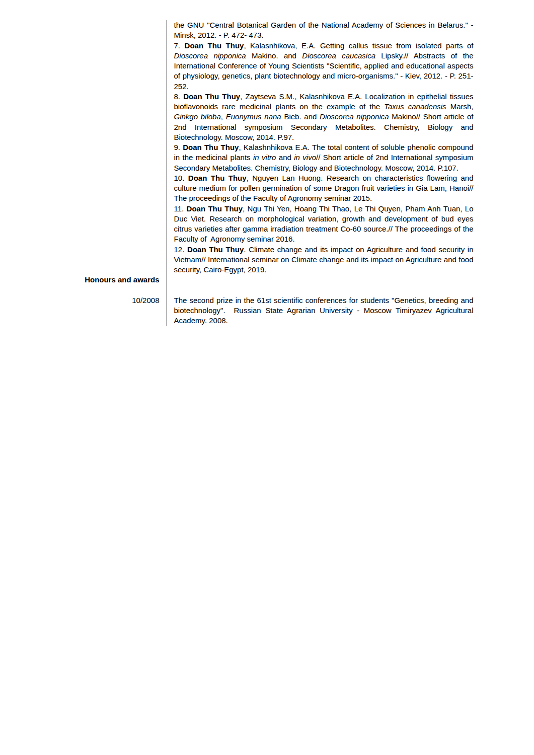the GNU "Central Botanical Garden of the National Academy of Sciences in Belarus." - Minsk, 2012. - P. 472- 473.
7. Doan Thu Thuy, Kalasnhikova, E.A. Getting callus tissue from isolated parts of Dioscorea nipponica Makino. and Dioscorea caucasica Lipsky.// Abstracts of the International Conference of Young Scientists "Scientific, applied and educational aspects of physiology, genetics, plant biotechnology and micro-organisms." - Kiev, 2012. - P. 251-252.
8. Doan Thu Thuy, Zaytseva S.M., Kalasnhikova E.A. Localization in epithelial tissues bioflavonoids rare medicinal plants on the example of the Taxus canadensis Marsh, Ginkgo biloba, Euonymus nana Bieb. and Dioscorea nipponica Makino// Short article of 2nd International symposium Secondary Metabolites. Chemistry, Biology and Biotechnology. Moscow, 2014. P.97.
9. Doan Thu Thuy, Kalashnhikova E.A. The total content of soluble phenolic compound in the medicinal plants in vitro and in vivo// Short article of 2nd International symposium Secondary Metabolites. Chemistry, Biology and Biotechnology. Moscow, 2014. P.107.
10. Doan Thu Thuy, Nguyen Lan Huong. Research on characteristics flowering and culture medium for pollen germination of some Dragon fruit varieties in Gia Lam, Hanoi// The proceedings of the Faculty of Agronomy seminar 2015.
11. Doan Thu Thuy, Ngu Thi Yen, Hoang Thi Thao, Le Thi Quyen, Pham Anh Tuan, Lo Duc Viet. Research on morphological variation, growth and development of bud eyes citrus varieties after gamma irradiation treatment Co-60 source.// The proceedings of the Faculty of Agronomy seminar 2016.
12. Doan Thu Thuy. Climate change and its impact on Agriculture and food security in Vietnam// International seminar on Climate change and its impact on Agriculture and food security, Cairo-Egypt, 2019.
Honours and awards
10/2008
The second prize in the 61st scientific conferences for students "Genetics, breeding and biotechnology". Russian State Agrarian University - Moscow Timiryazev Agricultural Academy. 2008.